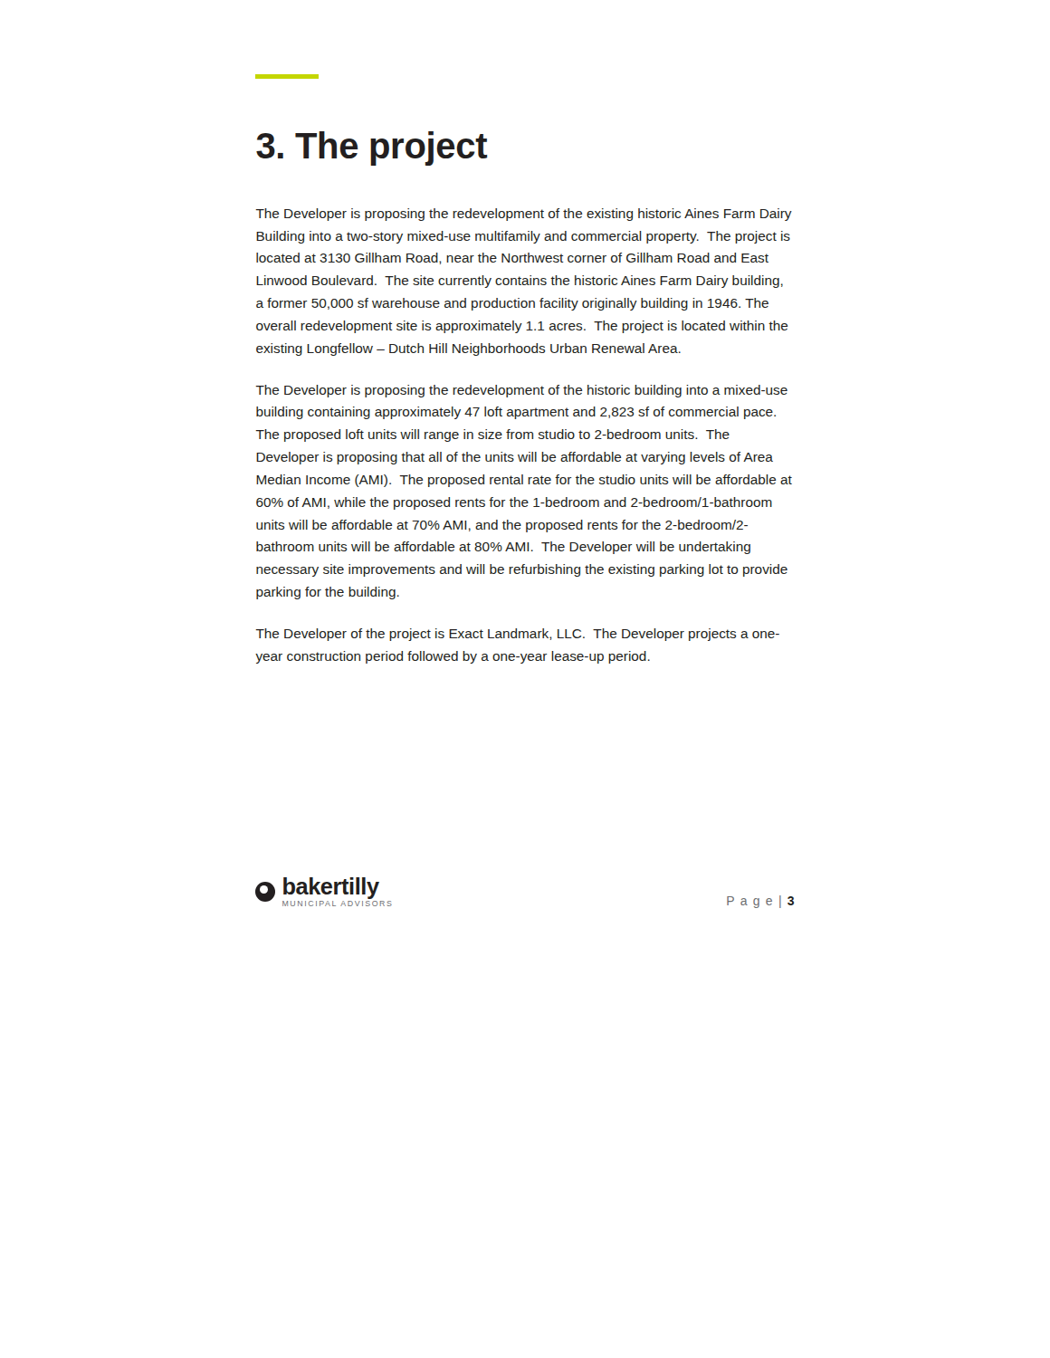3. The project
The Developer is proposing the redevelopment of the existing historic Aines Farm Dairy Building into a two-story mixed-use multifamily and commercial property. The project is located at 3130 Gillham Road, near the Northwest corner of Gillham Road and East Linwood Boulevard. The site currently contains the historic Aines Farm Dairy building, a former 50,000 sf warehouse and production facility originally building in 1946. The overall redevelopment site is approximately 1.1 acres. The project is located within the existing Longfellow – Dutch Hill Neighborhoods Urban Renewal Area.
The Developer is proposing the redevelopment of the historic building into a mixed-use building containing approximately 47 loft apartment and 2,823 sf of commercial pace. The proposed loft units will range in size from studio to 2-bedroom units. The Developer is proposing that all of the units will be affordable at varying levels of Area Median Income (AMI). The proposed rental rate for the studio units will be affordable at 60% of AMI, while the proposed rents for the 1-bedroom and 2-bedroom/1-bathroom units will be affordable at 70% AMI, and the proposed rents for the 2-bedroom/2-bathroom units will be affordable at 80% AMI. The Developer will be undertaking necessary site improvements and will be refurbishing the existing parking lot to provide parking for the building.
The Developer of the project is Exact Landmark, LLC. The Developer projects a one-year construction period followed by a one-year lease-up period.
bakertilly MUNICIPAL ADVISORS
P a g e | 3